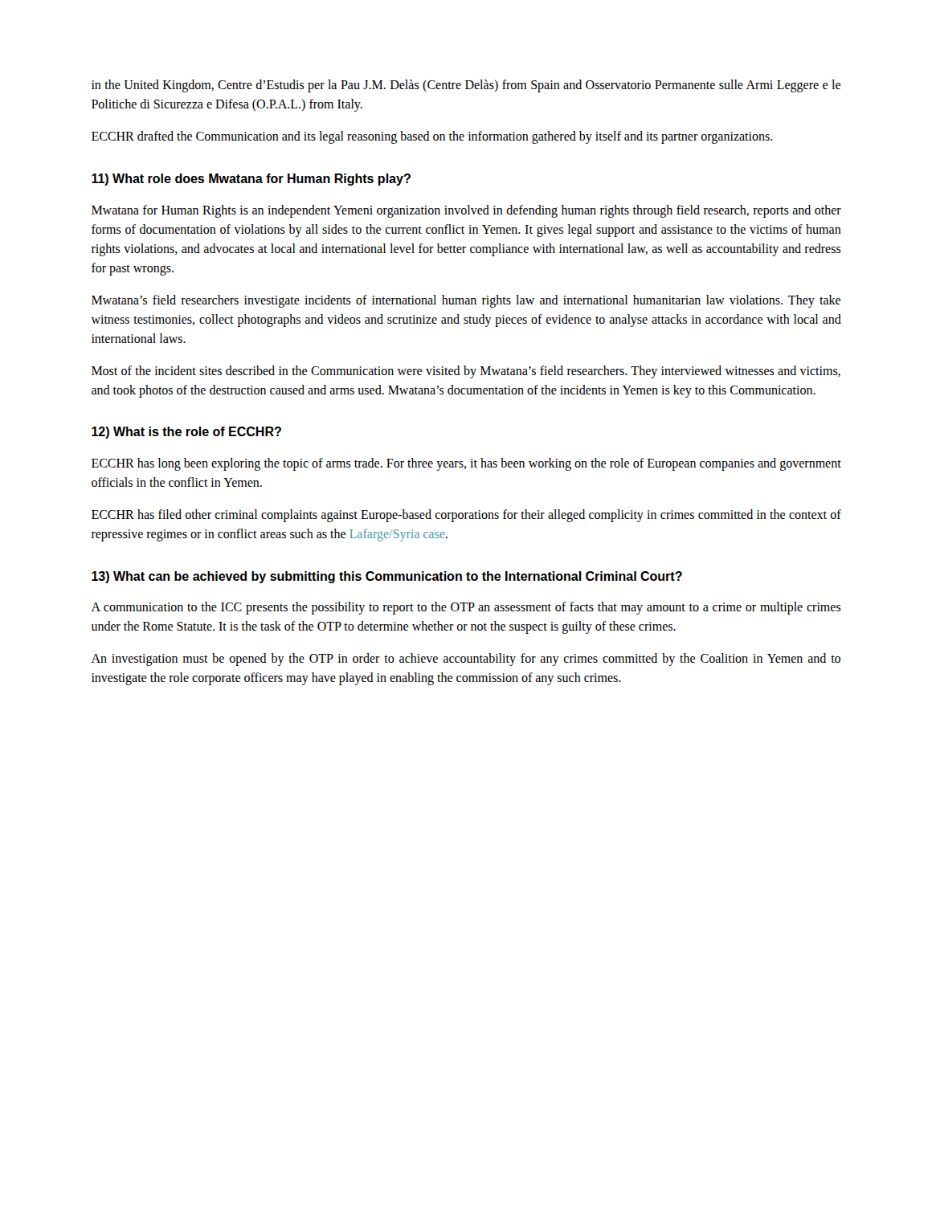in the United Kingdom, Centre d’Estudis per la Pau J.M. Delàs (Centre Delàs) from Spain and Osservatorio Permanente sulle Armi Leggere e le Politiche di Sicurezza e Difesa (O.P.A.L.) from Italy.
ECCHR drafted the Communication and its legal reasoning based on the information gathered by itself and its partner organizations.
11) What role does Mwatana for Human Rights play?
Mwatana for Human Rights is an independent Yemeni organization involved in defending human rights through field research, reports and other forms of documentation of violations by all sides to the current conflict in Yemen. It gives legal support and assistance to the victims of human rights violations, and advocates at local and international level for better compliance with international law, as well as accountability and redress for past wrongs.
Mwatana’s field researchers investigate incidents of international human rights law and international humanitarian law violations. They take witness testimonies, collect photographs and videos and scrutinize and study pieces of evidence to analyse attacks in accordance with local and international laws.
Most of the incident sites described in the Communication were visited by Mwatana’s field researchers. They interviewed witnesses and victims, and took photos of the destruction caused and arms used. Mwatana’s documentation of the incidents in Yemen is key to this Communication.
12) What is the role of ECCHR?
ECCHR has long been exploring the topic of arms trade. For three years, it has been working on the role of European companies and government officials in the conflict in Yemen.
ECCHR has filed other criminal complaints against Europe-based corporations for their alleged complicity in crimes committed in the context of repressive regimes or in conflict areas such as the Lafarge/Syria case.
13) What can be achieved by submitting this Communication to the International Criminal Court?
A communication to the ICC presents the possibility to report to the OTP an assessment of facts that may amount to a crime or multiple crimes under the Rome Statute. It is the task of the OTP to determine whether or not the suspect is guilty of these crimes.
An investigation must be opened by the OTP in order to achieve accountability for any crimes committed by the Coalition in Yemen and to investigate the role corporate officers may have played in enabling the commission of any such crimes.